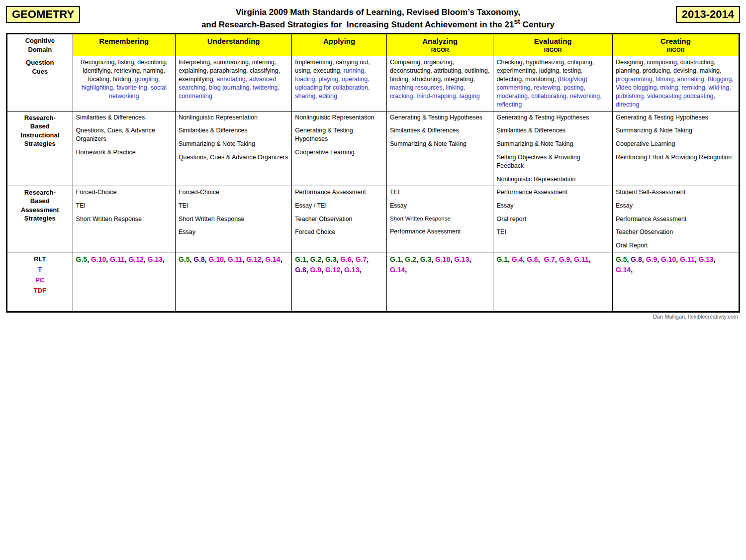GEOMETRY
Virginia 2009 Math Standards of Learning, Revised Bloom’s Taxonomy,
and Research-Based Strategies for Increasing Student Achievement in the 21st Century
2013-2014
| Cognitive Domain | Remembering | Understanding | Applying | Analyzing RIGOR | Evaluating RIGOR | Creating RIGOR |
| --- | --- | --- | --- | --- | --- | --- |
| Question Cues | Recognizing, listing, describing, identifying, retrieving, naming, locating, finding, googling, highlighting, favorite-ing, social networking | Interpreting, summarizing, inferring, explaining, paraphrasing, classifying, exemplifying, annotating, advanced searching, blog journaling, twittering, commenting | Implementing, carrying out, using, executing, running, loading, playing, operating, uploading for collaboration, sharing, editing | Comparing, organizing, deconstructing, attributing, outlining, finding, structuring, integrating, mashing resources, linking, cracking, mind-mapping, tagging | Checking, hypothesizing, critiquing, experimenting, judging, testing, detecting, monitoring, (Blog/vlog) commenting, reviewing, posting, moderating, collaborating, networking, reflecting | Designing, composing, constructing, planning, producing, devising, making, programming, filming, animating, Blogging, Video blogging, mixing, remixing, wiki-ing, publishing, videocasting podcasting, directing |
| Research- Based Instructional Strategies | Similarities & Differences Questions, Cues, & Advance Organizers Homework & Practice | Nonlinguistic Representation Similarities & Differences Summarizing & Note Taking Questions, Cues & Advance Organizers | Nonlinguistic Representation Generating & Testing Hypotheses Cooperative Learning | Generating & Testing Hypotheses Similarities & Differences Summarizing & Note Taking | Generating & Testing Hypotheses Similarities & Differences Summarizing & Note Taking Setting Objectives & Providing Feedback Nonlinguistic Representation | Generating & Testing Hypotheses Summarizing & Note Taking Cooperative Learning Reinforcing Effort & Providing Recognition |
| Research- Based Assessment Strategies | Forced-Choice TEI Short Written Response | Forced-Choice TEI Short Written Response Essay | Performance Assessment Essay / TEI Teacher Observation Forced Choice | TEI Essay Short Written Response Performance Assessment | Performance Assessment Essay Oral report TEI | Student Self-Assessment Essay Performance Assessment Teacher Observation Oral Report |
| RLT T PC TDF | G.5 , G.10 , G.11 , G.12 , G.13 , | G.5 , G.8 , G.10 , G.11 , G.12 , G.14 , | G.1 , G.2 , G.3 , G.6 , G.7 , G.8 , G.9 , G.12 , G.13 , | G.1 , G.2 , G.3 , G.10 , G.13 , G.14 , | G.1 , G.4 , G.6 , G.7 , G.9 , G.11 , | G.5 , G.8 , G.9 , G.10 , G.11 , G.13 , G.14 , |
Dan Mulligan, flexiblecreativity.com